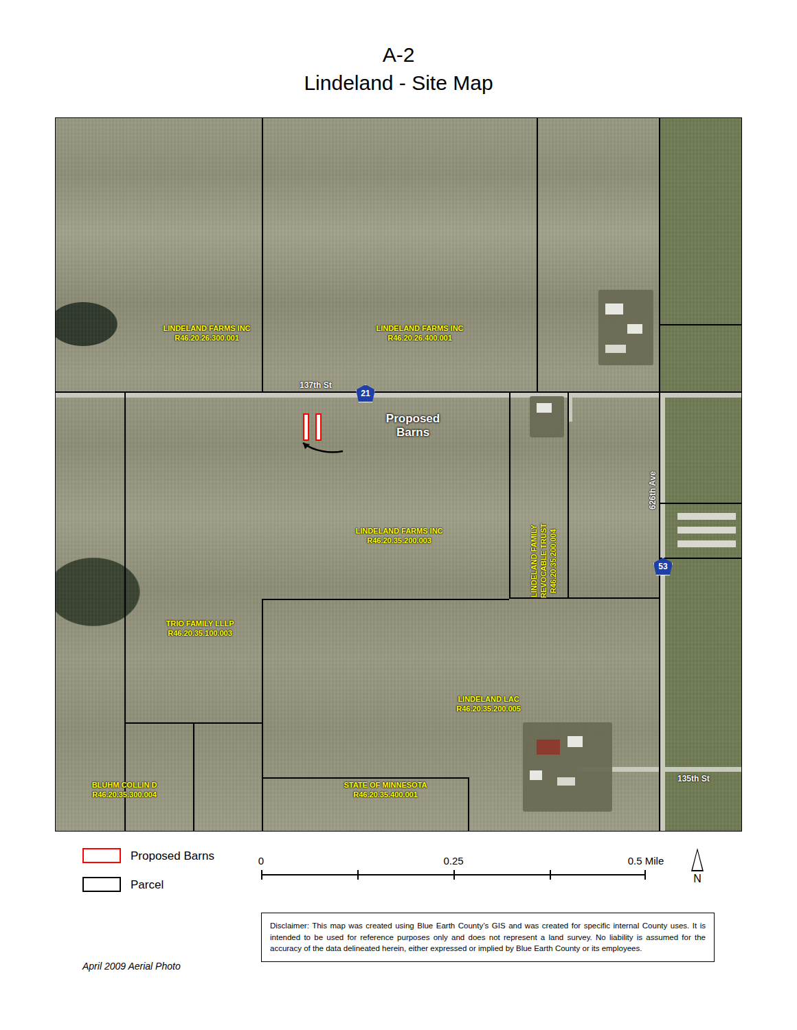A-2
Lindeland - Site Map
LINDELAND FARMS INC
R46.20.26.300.001
LINDELAND FARMS INC
R46.20.26.400.001
LINDELAND FARMS INC
R46.20.35.200.003
LINDELAND FAMILY
REVOCABLE TRUST
R46.20.35.200.004
TRIO FAMILY LLLP
R46.20.35.100.003
LINDELAND LAC
R46.20.35.200.005
BLUHM COLLIN D
R46.20.35.300.004
STATE OF MINNESOTA
R46.20.35.400.001
137th St
135th St
626th Ave
21
53
Proposed
Barns
Proposed Barns
Parcel
0
0.25
0.5 Mile
N
Disclaimer: This map was created using Blue Earth County’s GIS and was created for specific internal County uses. It is intended to be used for reference purposes only and does not represent a land survey. No liability is assumed for the accuracy of the data delineated herein, either expressed or implied by Blue Earth County or its employees.
April 2009 Aerial Photo